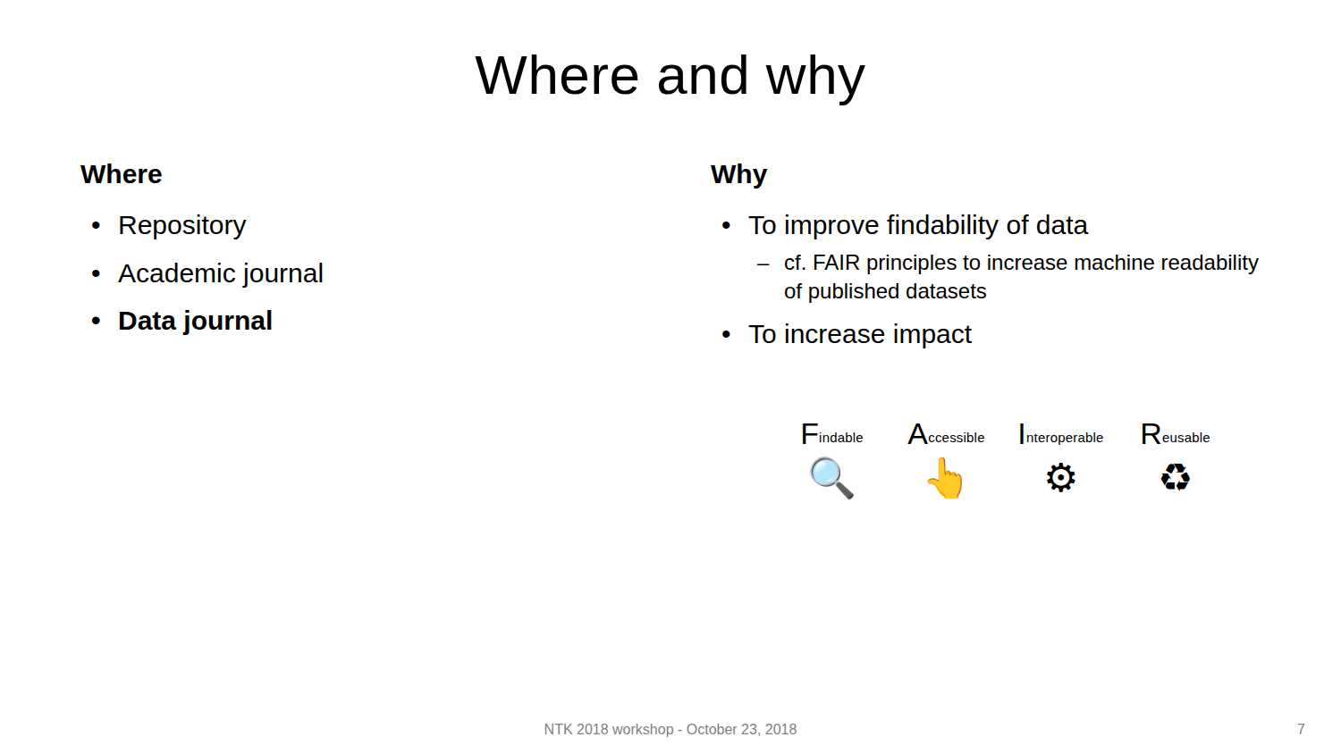Where and why
Where
Repository
Academic journal
Data journal
Why
To improve findability of data
cf. FAIR principles to increase machine readability of published datasets
To increase impact
Findable
🔍
Accessible
👆
Interoperable
⚙
Reusable
♻
NTK 2018 workshop - October 23, 2018
7